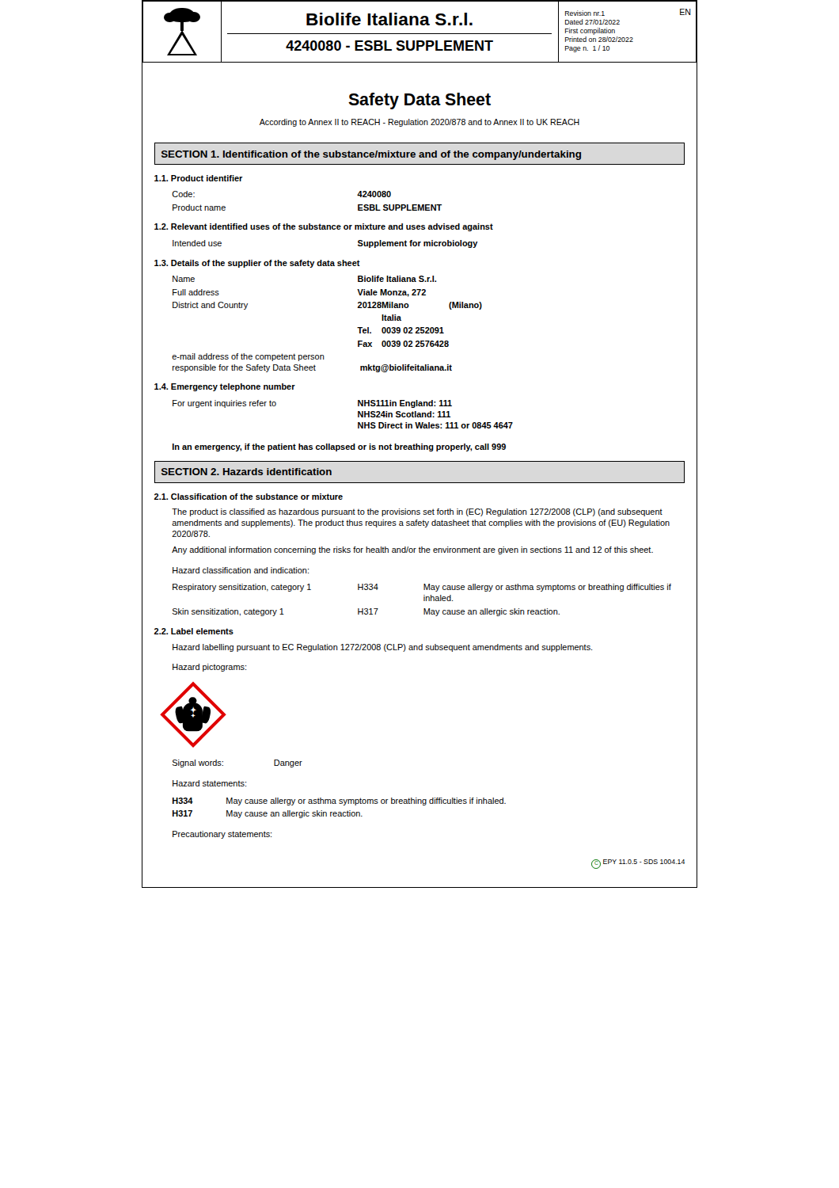EN
| | Biolife Italiana S.r.l. 4240080 - ESBL SUPPLEMENT | Revision nr.1 Dated 27/01/2022 First compilation Printed on 28/02/2022 Page n. 1 / 10 |
Safety Data Sheet
According to Annex II to REACH - Regulation 2020/878 and to Annex II to UK REACH
SECTION 1. Identification of the substance/mixture and of the company/undertaking
1.1. Product identifier
| Code: | 4240080 |
| Product name | ESBL SUPPLEMENT |
1.2. Relevant identified uses of the substance or mixture and uses advised against
| Intended use | Supplement for microbiology |
1.3. Details of the supplier of the safety data sheet
| Name | Biolife Italiana S.r.l. |
| Full address | Viale Monza, 272 |
| District and Country | 20128 | Milano | (Milano) |
| | | Italia | |
| | Tel. | 0039 02 252091 | |
| | Fax | 0039 02 2576428 | |
| e-mail address of the competent person responsible for the Safety Data Sheet | mktg@biolifeitaliana.it |
1.4. Emergency telephone number
| For urgent inquiries refer to | NHS111in England: 111 NHS24in Scotland: 111 NHS Direct in Wales: 111 or 0845 4647 |
In an emergency, if the patient has collapsed or is not breathing properly, call 999
SECTION 2. Hazards identification
2.1. Classification of the substance or mixture
The product is classified as hazardous pursuant to the provisions set forth in (EC) Regulation 1272/2008 (CLP) (and subsequent amendments and supplements). The product thus requires a safety datasheet that complies with the provisions of (EU) Regulation 2020/878.
Any additional information concerning the risks for health and/or the environment are given in sections 11 and 12 of this sheet.
Hazard classification and indication:
| Respiratory sensitization, category 1 | H334 | May cause allergy or asthma symptoms or breathing difficulties if inhaled. |
| Skin sensitization, category 1 | H317 | May cause an allergic skin reaction. |
2.2. Label elements
Hazard labelling pursuant to EC Regulation 1272/2008 (CLP) and subsequent amendments and supplements.
Hazard pictograms:
✦
✦
| Signal words: | Danger |
Hazard statements:
| H334 | May cause allergy or asthma symptoms or breathing difficulties if inhaled. |
| H317 | May cause an allergic skin reaction. |
Precautionary statements:
CEPY 11.0.5 - SDS 1004.14